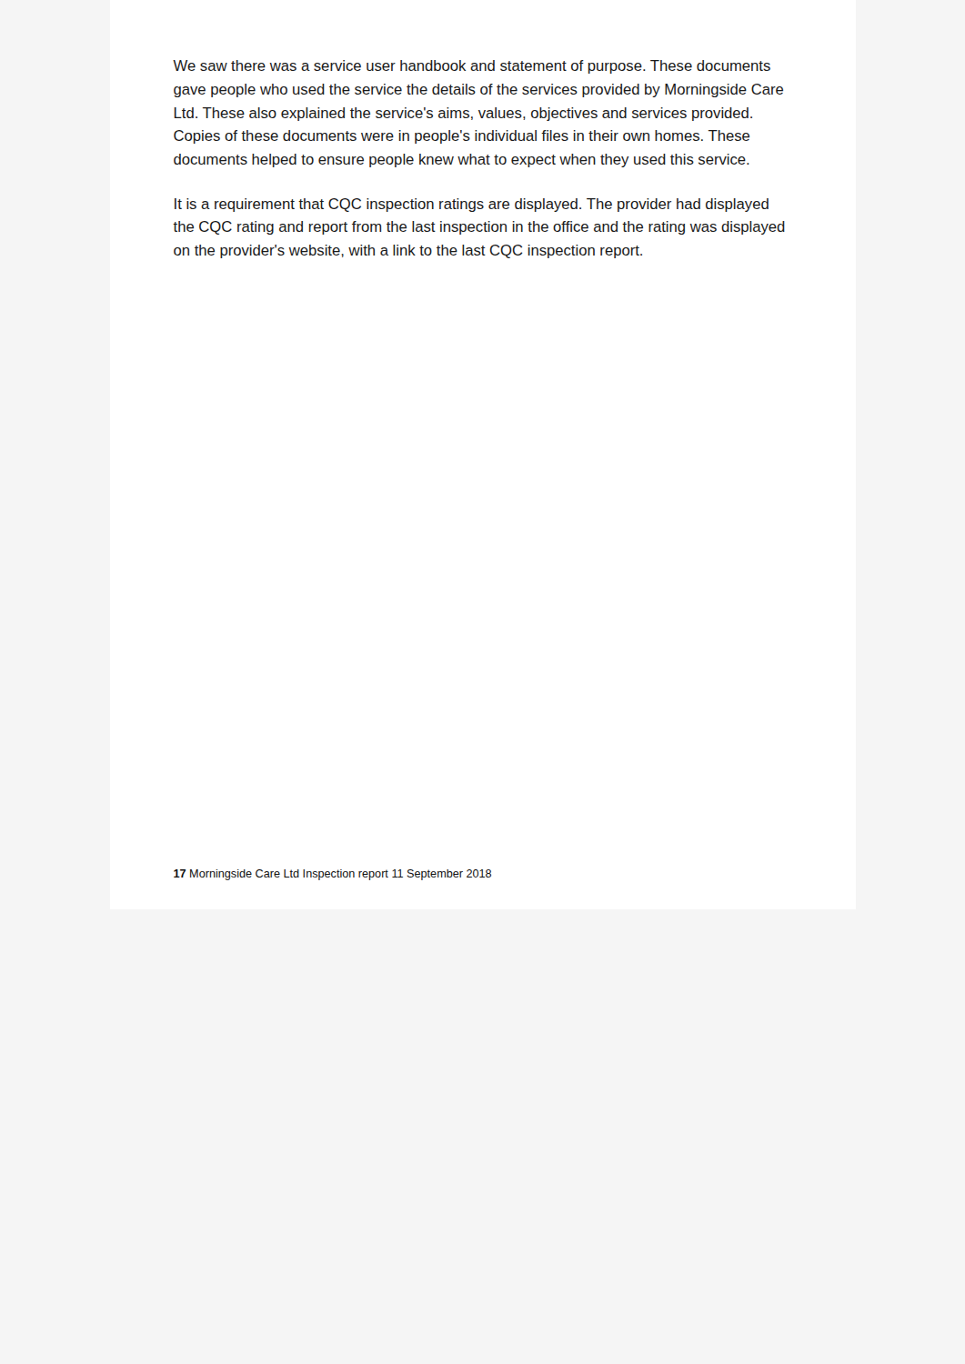We saw there was a service user handbook and statement of purpose. These documents gave people who used the service the details of the services provided by Morningside Care Ltd. These also explained the service's aims, values, objectives and services provided. Copies of these documents were in people's individual files in their own homes. These documents helped to ensure people knew what to expect when they used this service.
It is a requirement that CQC inspection ratings are displayed. The provider had displayed the CQC rating and report from the last inspection in the office and the rating was displayed on the provider's website, with a link to the last CQC inspection report.
17 Morningside Care Ltd Inspection report 11 September 2018